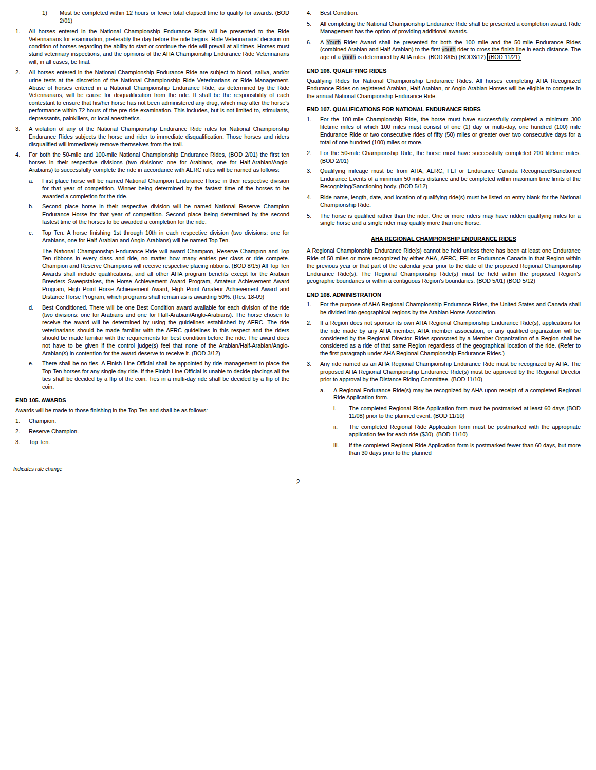Must be completed within 12 hours or fewer total elapsed time to qualify for awards. (BOD 2/01)
All horses entered in the National Championship Endurance Ride will be presented to the Ride Veterinarians for examination, preferably the day before the ride begins. Ride Veterinarians' decision on condition of horses regarding the ability to start or continue the ride will prevail at all times. Horses must stand veterinary inspections, and the opinions of the AHA Championship Endurance Ride Veterinarians will, in all cases, be final.
All horses entered in the National Championship Endurance Ride are subject to blood, saliva, and/or urine tests at the discretion of the National Championship Ride Veterinarians or Ride Management. Abuse of horses entered in a National Championship Endurance Ride, as determined by the Ride Veterinarians, will be cause for disqualification from the ride. It shall be the responsibility of each contestant to ensure that his/her horse has not been administered any drug, which may alter the horse's performance within 72 hours of the pre-ride examination. This includes, but is not limited to, stimulants, depressants, painkillers, or local anesthetics.
A violation of any of the National Championship Endurance Ride rules for National Championship Endurance Rides subjects the horse and rider to immediate disqualification. Those horses and riders disqualified will immediately remove themselves from the trail.
For both the 50-mile and 100-mile National Championship Endurance Rides, (BOD 2/01) the first ten horses in their respective divisions (two divisions: one for Arabians, one for Half-Arabian/Anglo-Arabians) to successfully complete the ride in accordance with AERC rules will be named as follows:
First place horse will be named National Champion Endurance Horse in their respective division for that year of competition. Winner being determined by the fastest time of the horses to be awarded a completion for the ride.
Second place horse in their respective division will be named National Reserve Champion Endurance Horse for that year of competition. Second place being determined by the second fastest time of the horses to be awarded a completion for the ride.
Top Ten. A horse finishing 1st through 10th in each respective division (two divisions: one for Arabians, one for Half-Arabian and Anglo-Arabians) will be named Top Ten.
The National Championship Endurance Ride will award Champion, Reserve Champion and Top Ten ribbons in every class and ride, no matter how many entries per class or ride compete. Champion and Reserve Champions will receive respective placing ribbons. (BOD 8/15) All Top Ten Awards shall include qualifications, and all other AHA program benefits except for the Arabian Breeders Sweepstakes, the Horse Achievement Award Program, Amateur Achievement Award Program, High Point Horse Achievement Award, High Point Amateur Achievement Award and Distance Horse Program, which programs shall remain as is awarding 50%. (Res. 18-09)
Best Conditioned. There will be one Best Condition award available for each division of the ride (two divisions: one for Arabians and one for Half-Arabian/Anglo-Arabians). The horse chosen to receive the award will be determined by using the guidelines established by AERC. The ride veterinarians should be made familiar with the AERC guidelines in this respect and the riders should be made familiar with the requirements for best condition before the ride. The award does not have to be given if the control judge(s) feel that none of the Arabian/Half-Arabian/Anglo-Arabian(s) in contention for the award deserve to receive it. (BOD 3/12)
There shall be no ties. A Finish Line Official shall be appointed by ride management to place the Top Ten horses for any single day ride. If the Finish Line Official is unable to decide placings all the ties shall be decided by a flip of the coin. Ties in a multi-day ride shall be decided by a flip of the coin.
END 105. AWARDS
Awards will be made to those finishing in the Top Ten and shall be as follows:
Champion.
Reserve Champion.
Top Ten.
Best Condition.
All completing the National Championship Endurance Ride shall be presented a completion award. Ride Management has the option of providing additional awards.
A Youth Rider Award shall be presented for both the 100 mile and the 50-mile Endurance Rides (combined Arabian and Half-Arabian) to the first youth rider to cross the finish line in each distance. The age of a youth is determined by AHA rules. (BOD 8/05) (BOD3/12) (BOD 11/21)
END 106. QUALIFYING RIDES
Qualifying Rides for National Championship Endurance Rides. All horses completing AHA Recognized Endurance Rides on registered Arabian, Half-Arabian, or Anglo-Arabian Horses will be eligible to compete in the annual National Championship Endurance Ride.
END 107. QUALIFICATIONS FOR NATIONAL ENDURANCE RIDES
For the 100-mile Championship Ride, the horse must have successfully completed a minimum 300 lifetime miles of which 100 miles must consist of one (1) day or multi-day, one hundred (100) mile Endurance Ride or two consecutive rides of fifty (50) miles or greater over two consecutive days for a total of one hundred (100) miles or more.
For the 50-mile Championship Ride, the horse must have successfully completed 200 lifetime miles. (BOD 2/01)
Qualifying mileage must be from AHA, AERC, FEI or Endurance Canada Recognized/Sanctioned Endurance Events of a minimum 50 miles distance and be completed within maximum time limits of the Recognizing/Sanctioning body. (BOD 5/12)
Ride name, length, date, and location of qualifying ride(s) must be listed on entry blank for the National Championship Ride.
The horse is qualified rather than the rider. One or more riders may have ridden qualifying miles for a single horse and a single rider may qualify more than one horse.
AHA REGIONAL CHAMPIONSHIP ENDURANCE RIDES
A Regional Championship Endurance Ride(s) cannot be held unless there has been at least one Endurance Ride of 50 miles or more recognized by either AHA, AERC, FEI or Endurance Canada in that Region within the previous year or that part of the calendar year prior to the date of the proposed Regional Championship Endurance Ride(s). The Regional Championship Ride(s) must be held within the proposed Region's geographic boundaries or within a contiguous Region's boundaries. (BOD 5/01) (BOD 5/12)
END 108. ADMINISTRATION
For the purpose of AHA Regional Championship Endurance Rides, the United States and Canada shall be divided into geographical regions by the Arabian Horse Association.
If a Region does not sponsor its own AHA Regional Championship Endurance Ride(s), applications for the ride made by any AHA member, AHA member association, or any qualified organization will be considered by the Regional Director. Rides sponsored by a Member Organization of a Region shall be considered as a ride of that same Region regardless of the geographical location of the ride. (Refer to the first paragraph under AHA Regional Championship Endurance Rides.)
Any ride named as an AHA Regional Championship Endurance Ride must be recognized by AHA. The proposed AHA Regional Championship Endurance Ride(s) must be approved by the Regional Director prior to approval by the Distance Riding Committee. (BOD 11/10)
A Regional Endurance Ride(s) may be recognized by AHA upon receipt of a completed Regional Ride Application form.
The completed Regional Ride Application form must be postmarked at least 60 days (BOD 11/08) prior to the planned event. (BOD 11/10)
The completed Regional Ride Application form must be postmarked with the appropriate application fee for each ride ($30). (BOD 11/10)
If the completed Regional Ride Application form is postmarked fewer than 60 days, but more than 30 days prior to the planned
Indicates rule change
2